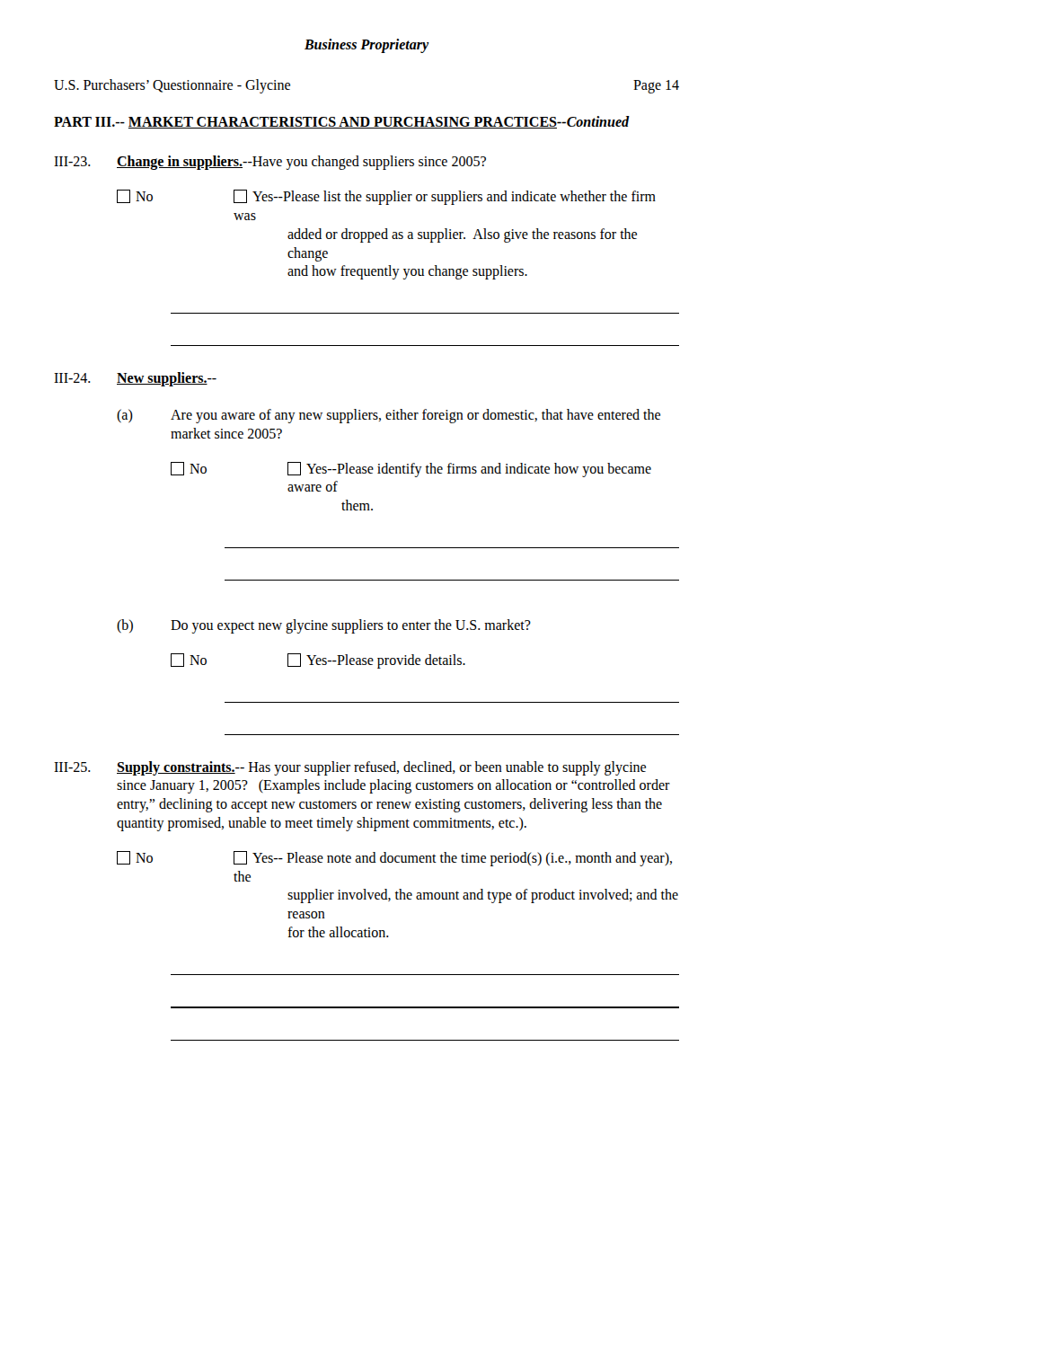Business Proprietary
U.S. Purchasers’ Questionnaire - Glycine
Page 14
PART III.-- MARKET CHARACTERISTICS AND PURCHASING PRACTICES--Continued
III-23.
Change in suppliers.--Have you changed suppliers since 2005?
No
Yes--Please list the supplier or suppliers and indicate whether the firm was added or dropped as a supplier. Also give the reasons for the change and how frequently you change suppliers.
III-24.
New suppliers.--
(a)
Are you aware of any new suppliers, either foreign or domestic, that have entered the market since 2005?
No
Yes--Please identify the firms and indicate how you became aware of them.
(b)
Do you expect new glycine suppliers to enter the U.S. market?
No
Yes--Please provide details.
III-25.
Supply constraints.-- Has your supplier refused, declined, or been unable to supply glycine since January 1, 2005? (Examples include placing customers on allocation or “controlled order entry,” declining to accept new customers or renew existing customers, delivering less than the quantity promised, unable to meet timely shipment commitments, etc.).
No
Yes-- Please note and document the time period(s) (i.e., month and year), the supplier involved, the amount and type of product involved; and the reason for the allocation.